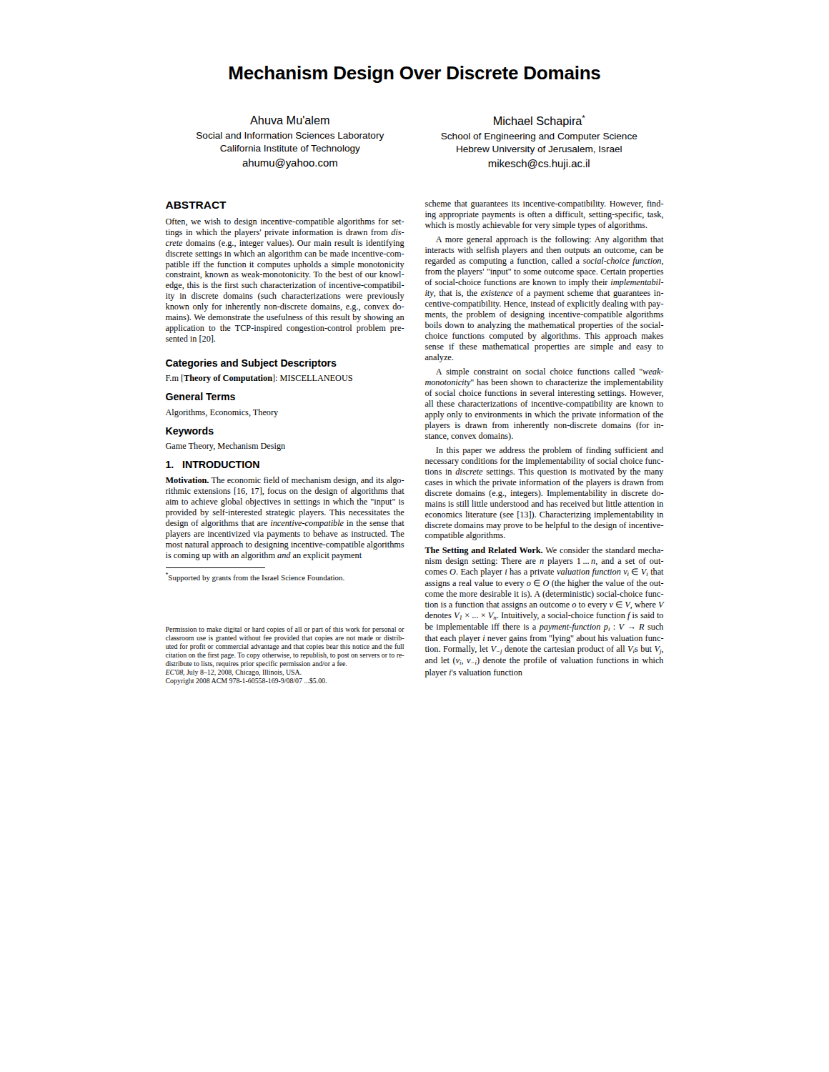Mechanism Design Over Discrete Domains
| Ahuva Mu'alem Social and Information Sciences Laboratory California Institute of Technology ahumu@yahoo.com | Michael Schapira * School of Engineering and Computer Science Hebrew University of Jerusalem, Israel mikesch@cs.huji.ac.il |
ABSTRACT
Often, we wish to design incentive-compatible algorithms for settings in which the players' private information is drawn from discrete domains (e.g., integer values). Our main result is identifying discrete settings in which an algorithm can be made incentive-compatible iff the function it computes upholds a simple monotonicity constraint, known as weak-monotonicity. To the best of our knowledge, this is the first such characterization of incentive-compatibility in discrete domains (such characterizations were previously known only for inherently non-discrete domains, e.g., convex domains). We demonstrate the usefulness of this result by showing an application to the TCP-inspired congestion-control problem presented in [20].
Categories and Subject Descriptors
F.m [Theory of Computation]: MISCELLANEOUS
General Terms
Algorithms, Economics, Theory
Keywords
Game Theory, Mechanism Design
1. INTRODUCTION
Motivation. The economic field of mechanism design, and its algorithmic extensions [16, 17], focus on the design of algorithms that aim to achieve global objectives in settings in which the "input" is provided by self-interested strategic players. This necessitates the design of algorithms that are incentive-compatible in the sense that players are incentivized via payments to behave as instructed. The most natural approach to designing incentive-compatible algorithms is coming up with an algorithm and an explicit payment
*Supported by grants from the Israel Science Foundation.
Permission to make digital or hard copies of all or part of this work for personal or classroom use is granted without fee provided that copies are not made or distributed for profit or commercial advantage and that copies bear this notice and the full citation on the first page. To copy otherwise, to republish, to post on servers or to redistribute to lists, requires prior specific permission and/or a fee.
EC'08, July 8–12, 2008, Chicago, Illinois, USA.
Copyright 2008 ACM 978-1-60558-169-9/08/07 ...$5.00.
scheme that guarantees its incentive-compatibility. However, finding appropriate payments is often a difficult, setting-specific, task, which is mostly achievable for very simple types of algorithms.
A more general approach is the following: Any algorithm that interacts with selfish players and then outputs an outcome, can be regarded as computing a function, called a social-choice function, from the players' "input" to some outcome space. Certain properties of social-choice functions are known to imply their implementability, that is, the existence of a payment scheme that guarantees incentive-compatibility. Hence, instead of explicitly dealing with payments, the problem of designing incentive-compatible algorithms boils down to analyzing the mathematical properties of the social-choice functions computed by algorithms. This approach makes sense if these mathematical properties are simple and easy to analyze.
A simple constraint on social choice functions called "weak-monotonicity" has been shown to characterize the implementability of social choice functions in several interesting settings. However, all these characterizations of incentive-compatibility are known to apply only to environments in which the private information of the players is drawn from inherently non-discrete domains (for instance, convex domains).
In this paper we address the problem of finding sufficient and necessary conditions for the implementability of social choice functions in discrete settings. This question is motivated by the many cases in which the private information of the players is drawn from discrete domains (e.g., integers). Implementability in discrete domains is still little understood and has received but little attention in economics literature (see [13]). Characterizing implementability in discrete domains may prove to be helpful to the design of incentive-compatible algorithms.
The Setting and Related Work. We consider the standard mechanism design setting: There are n players 1 ... n, and a set of outcomes O. Each player i has a private valuation function vi ∈ Vi that assigns a real value to every o ∈ O (the higher the value of the outcome the more desirable it is). A (deterministic) social-choice function is a function that assigns an outcome o to every v ∈ V, where V denotes V1 × ... × Vn. Intuitively, a social-choice function f is said to be implementable iff there is a payment-function pi : V → R such that each player i never gains from "lying" about his valuation function. Formally, let V−j denote the cartesian product of all Vis but Vj, and let (vi, v−i) denote the profile of valuation functions in which player i's valuation function